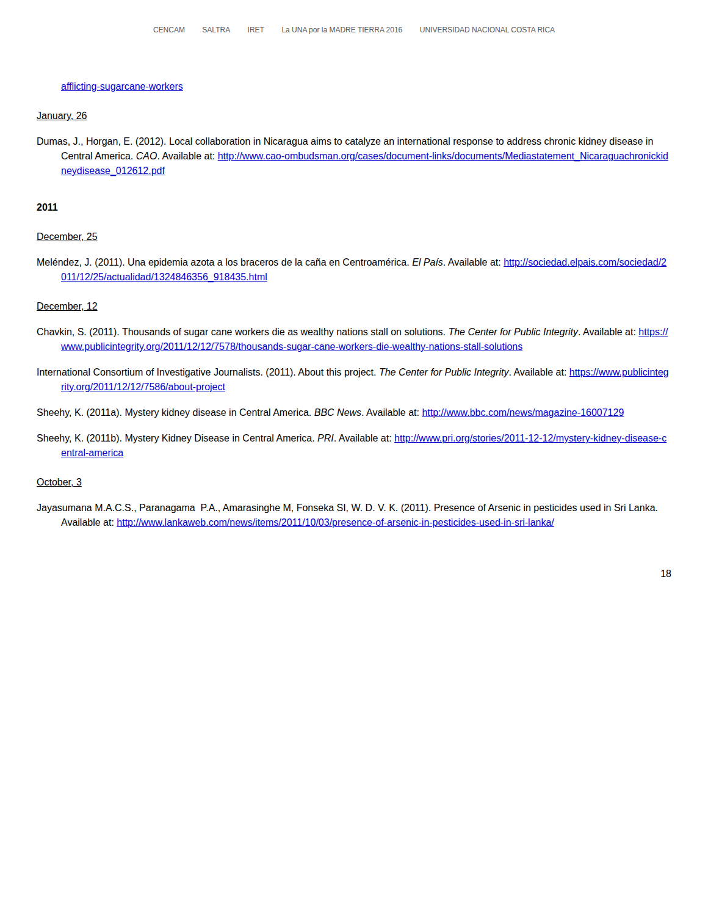CENCAM SALTRA IRET La UNA por la MADRE TIERRA 2016 UNIVERSIDAD NACIONAL COSTA RICA
afflicting-sugarcane-workers
January, 26
Dumas, J., Horgan, E. (2012). Local collaboration in Nicaragua aims to catalyze an international response to address chronic kidney disease in Central America. CAO. Available at: http://www.cao-ombudsman.org/cases/document-links/documents/Mediastatement_Nicaraguachronickidneydisease_012612.pdf
2011
December, 25
Meléndez, J. (2011). Una epidemia azota a los braceros de la caña en Centroamérica. El País. Available at: http://sociedad.elpais.com/sociedad/2011/12/25/actualidad/1324846356_918435.html
December, 12
Chavkin, S. (2011). Thousands of sugar cane workers die as wealthy nations stall on solutions. The Center for Public Integrity. Available at: https://www.publicintegrity.org/2011/12/12/7578/thousands-sugar-cane-workers-die-wealthy-nations-stall-solutions
International Consortium of Investigative Journalists. (2011). About this project. The Center for Public Integrity. Available at: https://www.publicintegrity.org/2011/12/12/7586/about-project
Sheehy, K. (2011a). Mystery kidney disease in Central America. BBC News. Available at: http://www.bbc.com/news/magazine-16007129
Sheehy, K. (2011b). Mystery Kidney Disease in Central America. PRI. Available at: http://www.pri.org/stories/2011-12-12/mystery-kidney-disease-central-america
October, 3
Jayasumana M.A.C.S., Paranagama P.A., Amarasinghe M, Fonseka SI, W. D. V. K. (2011). Presence of Arsenic in pesticides used in Sri Lanka. Available at: http://www.lankaweb.com/news/items/2011/10/03/presence-of-arsenic-in-pesticides-used-in-sri-lanka/
18